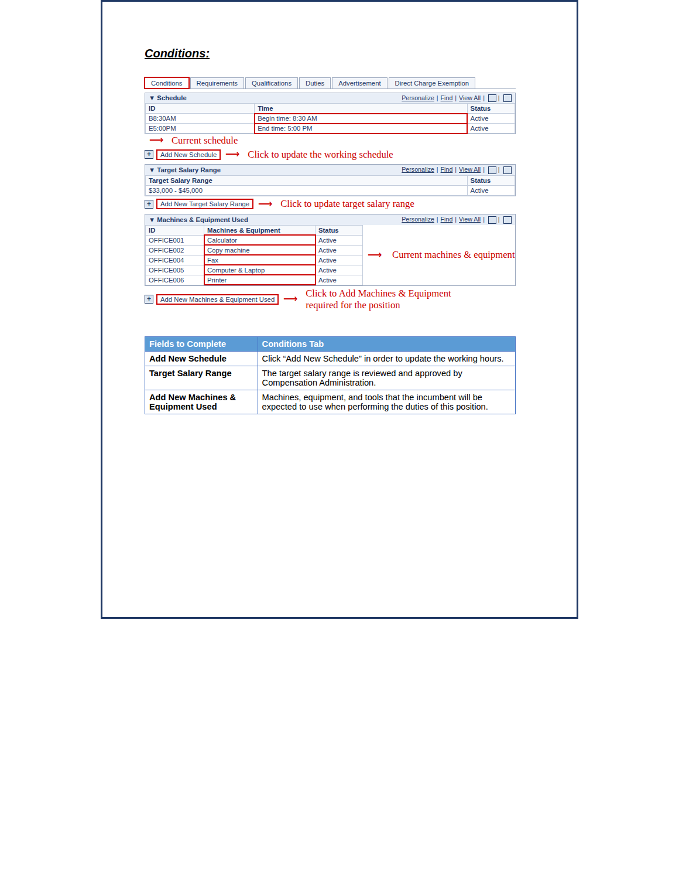Conditions:
Conditions
Requirements
Qualifications
Duties
Advertisement
Direct Charge Exemption
▼ Schedule Personalize | Find | View All | |
| ID | Time | Status |
| --- | --- | --- |
| B8:30AM | Begin time: 8:30 AM | Active |
| E5:00PM | End time: 5:00 PM | Active |
⟶ Current schedule
+ Add New Schedule ⟶ Click to update the working schedule
▼ Target Salary Range Personalize | Find | View All | |
| Target Salary Range | Status |
| --- | --- |
| $33,000 - $45,000 | Active |
+ Add New Target Salary Range ⟶ Click to update target salary range
▼ Machines & Equipment Used Personalize | Find | View All | |
| ID | Machines & Equipment | Status |
| --- | --- | --- |
| OFFICE001 | Calculator | Active |
| OFFICE002 | Copy machine | Active |
| OFFICE004 | Fax | Active |
| OFFICE005 | Computer & Laptop | Active |
| OFFICE006 | Printer | Active |
⟶ Current machines & equipment
+ Add New Machines & Equipment Used ⟶ Click to Add Machines & Equipment
required for the position
| Fields to Complete | Conditions Tab |
| --- | --- |
| Add New Schedule | Click “Add New Schedule” in order to update the working hours. |
| Target Salary Range | The target salary range is reviewed and approved by Compensation Administration. |
| Add New Machines & Equipment Used | Machines, equipment, and tools that the incumbent will be expected to use when performing the duties of this position. |